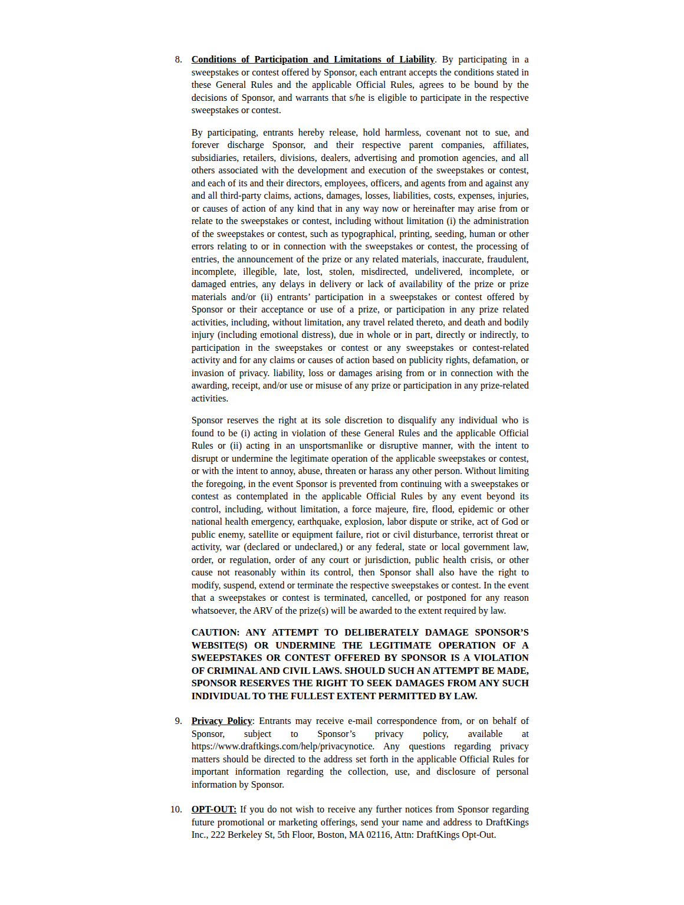Conditions of Participation and Limitations of Liability. By participating in a sweepstakes or contest offered by Sponsor, each entrant accepts the conditions stated in these General Rules and the applicable Official Rules, agrees to be bound by the decisions of Sponsor, and warrants that s/he is eligible to participate in the respective sweepstakes or contest.
By participating, entrants hereby release, hold harmless, covenant not to sue, and forever discharge Sponsor, and their respective parent companies, affiliates, subsidiaries, retailers, divisions, dealers, advertising and promotion agencies, and all others associated with the development and execution of the sweepstakes or contest, and each of its and their directors, employees, officers, and agents from and against any and all third-party claims, actions, damages, losses, liabilities, costs, expenses, injuries, or causes of action of any kind that in any way now or hereinafter may arise from or relate to the sweepstakes or contest, including without limitation (i) the administration of the sweepstakes or contest, such as typographical, printing, seeding, human or other errors relating to or in connection with the sweepstakes or contest, the processing of entries, the announcement of the prize or any related materials, inaccurate, fraudulent, incomplete, illegible, late, lost, stolen, misdirected, undelivered, incomplete, or damaged entries, any delays in delivery or lack of availability of the prize or prize materials and/or (ii) entrants’ participation in a sweepstakes or contest offered by Sponsor or their acceptance or use of a prize, or participation in any prize related activities, including, without limitation, any travel related thereto, and death and bodily injury (including emotional distress), due in whole or in part, directly or indirectly, to participation in the sweepstakes or contest or any sweepstakes or contest-related activity and for any claims or causes of action based on publicity rights, defamation, or invasion of privacy. liability, loss or damages arising from or in connection with the awarding, receipt, and/or use or misuse of any prize or participation in any prize-related activities.
Sponsor reserves the right at its sole discretion to disqualify any individual who is found to be (i) acting in violation of these General Rules and the applicable Official Rules or (ii) acting in an unsportsmanlike or disruptive manner, with the intent to disrupt or undermine the legitimate operation of the applicable sweepstakes or contest, or with the intent to annoy, abuse, threaten or harass any other person. Without limiting the foregoing, in the event Sponsor is prevented from continuing with a sweepstakes or contest as contemplated in the applicable Official Rules by any event beyond its control, including, without limitation, a force majeure, fire, flood, epidemic or other national health emergency, earthquake, explosion, labor dispute or strike, act of God or public enemy, satellite or equipment failure, riot or civil disturbance, terrorist threat or activity, war (declared or undeclared,) or any federal, state or local government law, order, or regulation, order of any court or jurisdiction, public health crisis, or other cause not reasonably within its control, then Sponsor shall also have the right to modify, suspend, extend or terminate the respective sweepstakes or contest. In the event that a sweepstakes or contest is terminated, cancelled, or postponed for any reason whatsoever, the ARV of the prize(s) will be awarded to the extent required by law.
CAUTION: ANY ATTEMPT TO DELIBERATELY DAMAGE SPONSOR’S WEBSITE(S) OR UNDERMINE THE LEGITIMATE OPERATION OF A SWEEPSTAKES OR CONTEST OFFERED BY SPONSOR IS A VIOLATION OF CRIMINAL AND CIVIL LAWS. SHOULD SUCH AN ATTEMPT BE MADE, SPONSOR RESERVES THE RIGHT TO SEEK DAMAGES FROM ANY SUCH INDIVIDUAL TO THE FULLEST EXTENT PERMITTED BY LAW.
Privacy Policy: Entrants may receive e-mail correspondence from, or on behalf of Sponsor, subject to Sponsor’s privacy policy, available at https://www.draftkings.com/help/privacynotice. Any questions regarding privacy matters should be directed to the address set forth in the applicable Official Rules for important information regarding the collection, use, and disclosure of personal information by Sponsor.
OPT-OUT: If you do not wish to receive any further notices from Sponsor regarding future promotional or marketing offerings, send your name and address to DraftKings Inc., 222 Berkeley St, 5th Floor, Boston, MA 02116, Attn: DraftKings Opt-Out.